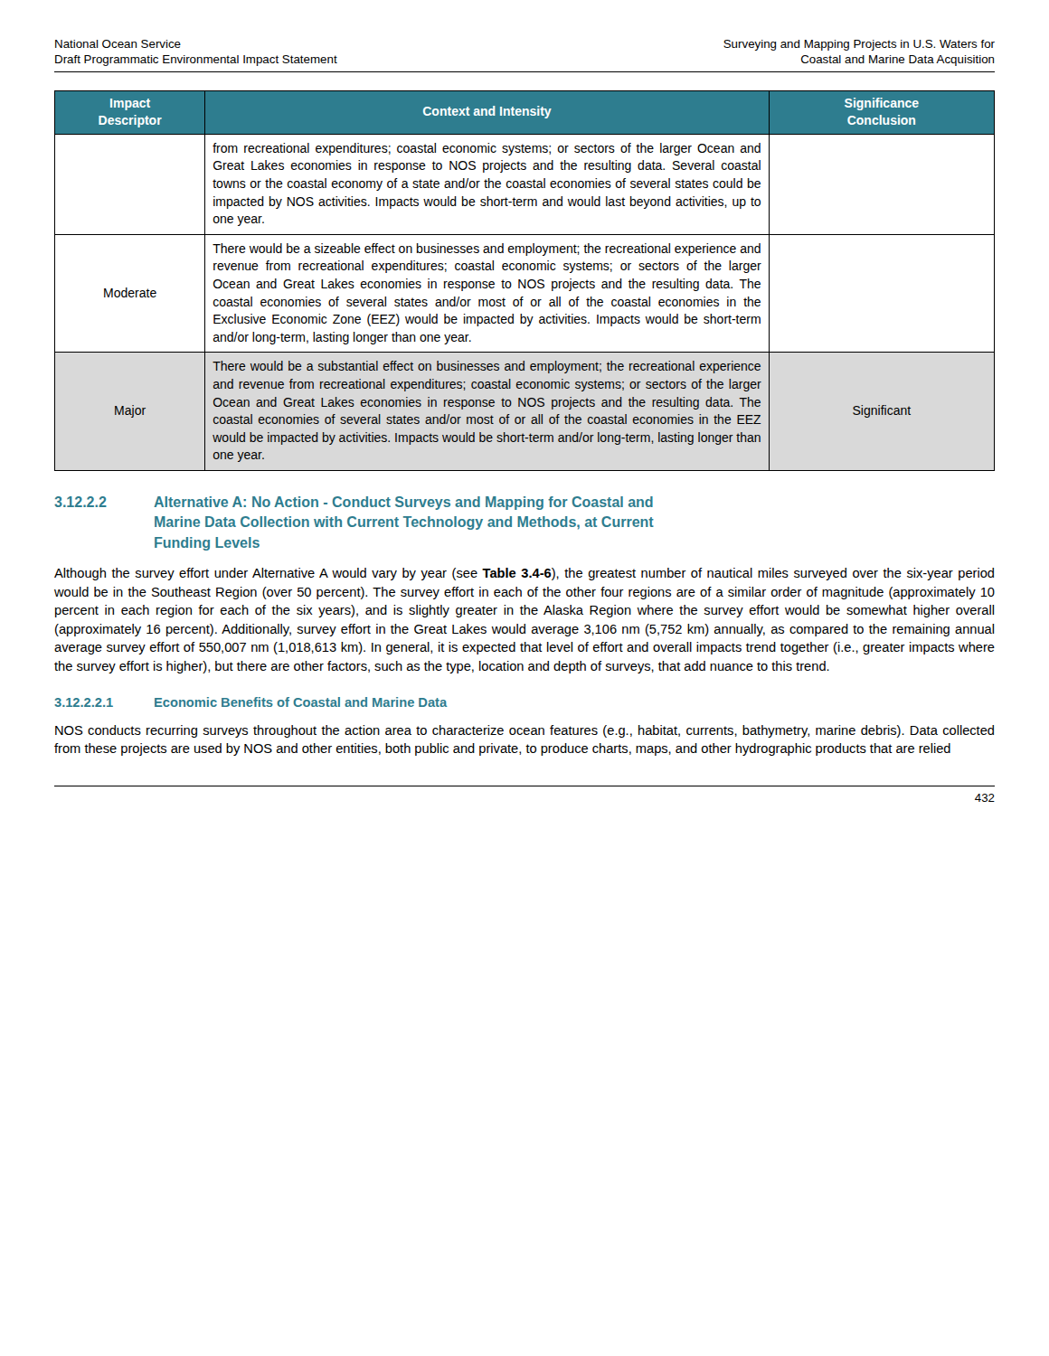National Ocean Service
Draft Programmatic Environmental Impact Statement
Surveying and Mapping Projects in U.S. Waters for
Coastal and Marine Data Acquisition
| Impact Descriptor | Context and Intensity | Significance Conclusion |
| --- | --- | --- |
| | from recreational expenditures; coastal economic systems; or sectors of the larger Ocean and Great Lakes economies in response to NOS projects and the resulting data. Several coastal towns or the coastal economy of a state and/or the coastal economies of several states could be impacted by NOS activities. Impacts would be short-term and would last beyond activities, up to one year. | |
| Moderate | There would be a sizeable effect on businesses and employment; the recreational experience and revenue from recreational expenditures; coastal economic systems; or sectors of the larger Ocean and Great Lakes economies in response to NOS projects and the resulting data. The coastal economies of several states and/or most of or all of the coastal economies in the Exclusive Economic Zone (EEZ) would be impacted by activities. Impacts would be short-term and/or long-term, lasting longer than one year. | |
| Major | There would be a substantial effect on businesses and employment; the recreational experience and revenue from recreational expenditures; coastal economic systems; or sectors of the larger Ocean and Great Lakes economies in response to NOS projects and the resulting data. The coastal economies of several states and/or most of or all of the coastal economies in the EEZ would be impacted by activities. Impacts would be short-term and/or long-term, lasting longer than one year. | Significant |
3.12.2.2 Alternative A: No Action - Conduct Surveys and Mapping for Coastal and Marine Data Collection with Current Technology and Methods, at Current Funding Levels
Although the survey effort under Alternative A would vary by year (see Table 3.4-6), the greatest number of nautical miles surveyed over the six-year period would be in the Southeast Region (over 50 percent). The survey effort in each of the other four regions are of a similar order of magnitude (approximately 10 percent in each region for each of the six years), and is slightly greater in the Alaska Region where the survey effort would be somewhat higher overall (approximately 16 percent). Additionally, survey effort in the Great Lakes would average 3,106 nm (5,752 km) annually, as compared to the remaining annual average survey effort of 550,007 nm (1,018,613 km). In general, it is expected that level of effort and overall impacts trend together (i.e., greater impacts where the survey effort is higher), but there are other factors, such as the type, location and depth of surveys, that add nuance to this trend.
3.12.2.2.1 Economic Benefits of Coastal and Marine Data
NOS conducts recurring surveys throughout the action area to characterize ocean features (e.g., habitat, currents, bathymetry, marine debris). Data collected from these projects are used by NOS and other entities, both public and private, to produce charts, maps, and other hydrographic products that are relied
432